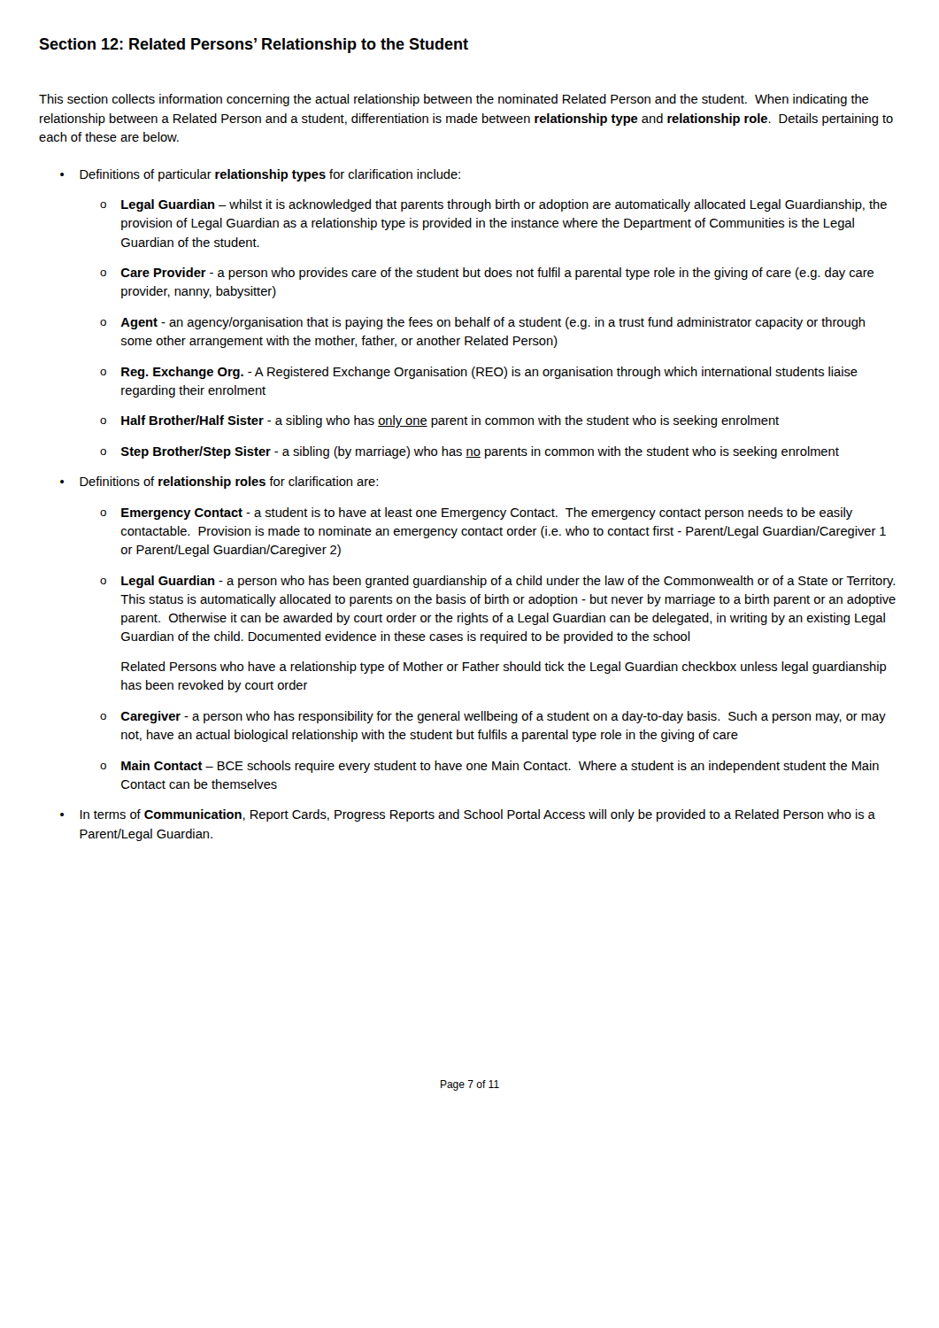Section 12: Related Persons’ Relationship to the Student
This section collects information concerning the actual relationship between the nominated Related Person and the student. When indicating the relationship between a Related Person and a student, differentiation is made between relationship type and relationship role. Details pertaining to each of these are below.
Definitions of particular relationship types for clarification include:
Legal Guardian – whilst it is acknowledged that parents through birth or adoption are automatically allocated Legal Guardianship, the provision of Legal Guardian as a relationship type is provided in the instance where the Department of Communities is the Legal Guardian of the student.
Care Provider - a person who provides care of the student but does not fulfil a parental type role in the giving of care (e.g. day care provider, nanny, babysitter)
Agent - an agency/organisation that is paying the fees on behalf of a student (e.g. in a trust fund administrator capacity or through some other arrangement with the mother, father, or another Related Person)
Reg. Exchange Org. - A Registered Exchange Organisation (REO) is an organisation through which international students liaise regarding their enrolment
Half Brother/Half Sister - a sibling who has only one parent in common with the student who is seeking enrolment
Step Brother/Step Sister - a sibling (by marriage) who has no parents in common with the student who is seeking enrolment
Definitions of relationship roles for clarification are:
Emergency Contact - a student is to have at least one Emergency Contact. The emergency contact person needs to be easily contactable. Provision is made to nominate an emergency contact order (i.e. who to contact first - Parent/Legal Guardian/Caregiver 1 or Parent/Legal Guardian/Caregiver 2)
Legal Guardian - a person who has been granted guardianship of a child under the law of the Commonwealth or of a State or Territory. This status is automatically allocated to parents on the basis of birth or adoption - but never by marriage to a birth parent or an adoptive parent. Otherwise it can be awarded by court order or the rights of a Legal Guardian can be delegated, in writing by an existing Legal Guardian of the child. Documented evidence in these cases is required to be provided to the school
Related Persons who have a relationship type of Mother or Father should tick the Legal Guardian checkbox unless legal guardianship has been revoked by court order
Caregiver - a person who has responsibility for the general wellbeing of a student on a day-to-day basis. Such a person may, or may not, have an actual biological relationship with the student but fulfils a parental type role in the giving of care
Main Contact – BCE schools require every student to have one Main Contact. Where a student is an independent student the Main Contact can be themselves
In terms of Communication, Report Cards, Progress Reports and School Portal Access will only be provided to a Related Person who is a Parent/Legal Guardian.
Page 7 of 11